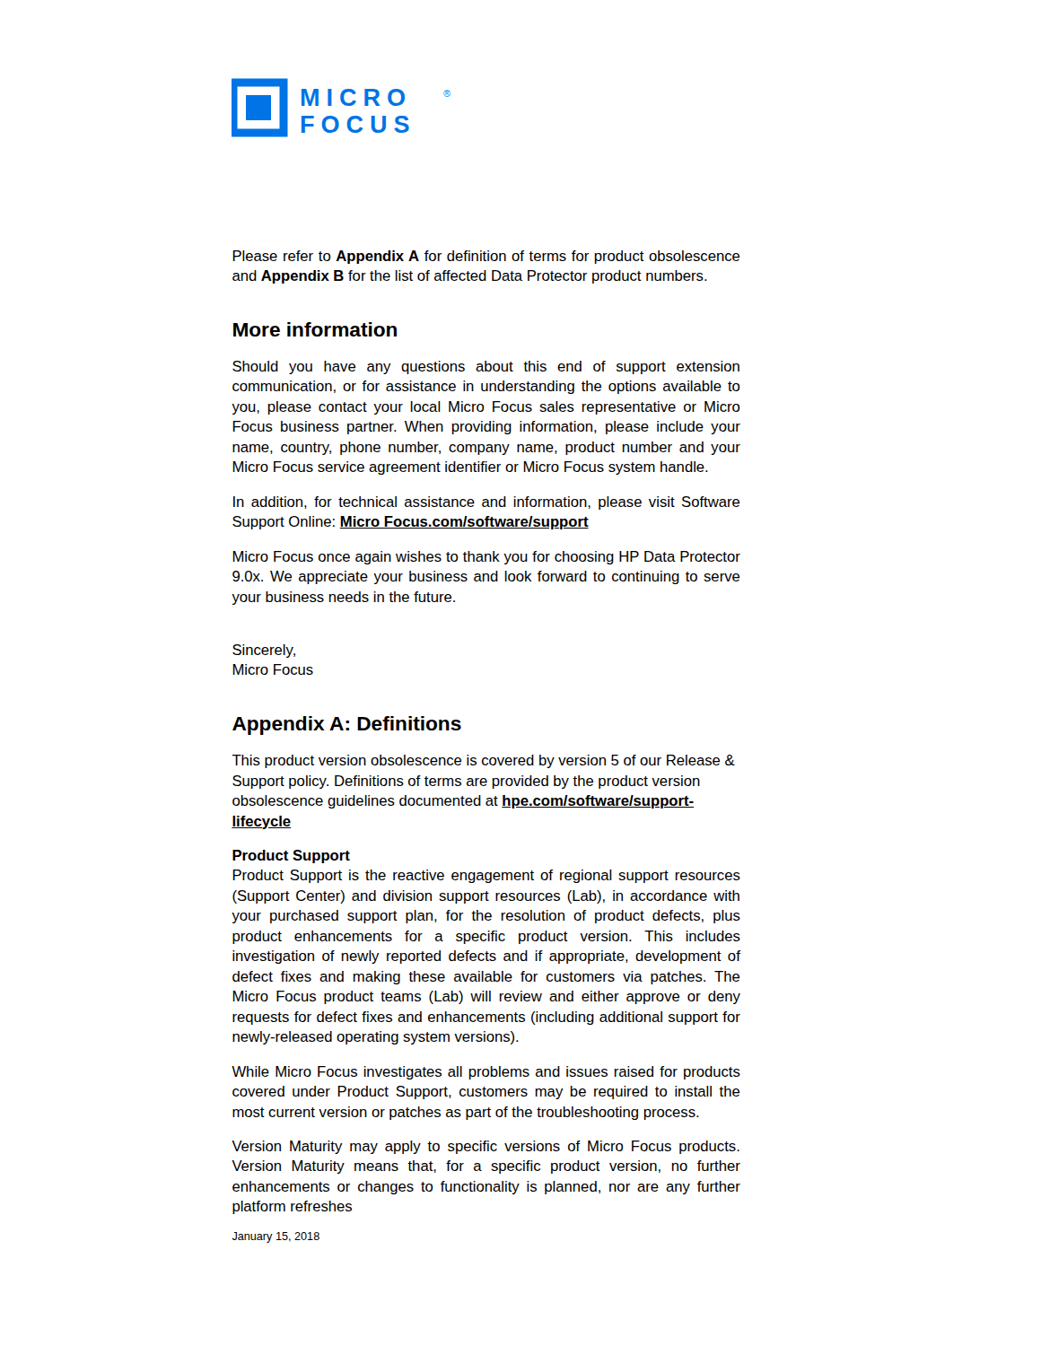MICRO FOCUS ®
Please refer to Appendix A for definition of terms for product obsolescence and Appendix B for the list of affected Data Protector product numbers.
More information
Should you have any questions about this end of support extension communication, or for assistance in understanding the options available to you, please contact your local Micro Focus sales representative or Micro Focus business partner. When providing information, please include your name, country, phone number, company name, product number and your Micro Focus service agreement identifier or Micro Focus system handle.
In addition, for technical assistance and information, please visit Software Support Online: Micro Focus.com/software/support
Micro Focus once again wishes to thank you for choosing HP Data Protector 9.0x. We appreciate your business and look forward to continuing to serve your business needs in the future.
Sincerely,
Micro Focus
Appendix A: Definitions
This product version obsolescence is covered by version 5 of our Release & Support policy. Definitions of terms are provided by the product version obsolescence guidelines documented at hpe.com/software/support-lifecycle
Product Support
Product Support is the reactive engagement of regional support resources (Support Center) and division support resources (Lab), in accordance with your purchased support plan, for the resolution of product defects, plus product enhancements for a specific product version. This includes investigation of newly reported defects and if appropriate, development of defect fixes and making these available for customers via patches. The Micro Focus product teams (Lab) will review and either approve or deny requests for defect fixes and enhancements (including additional support for newly-released operating system versions).
While Micro Focus investigates all problems and issues raised for products covered under Product Support, customers may be required to install the most current version or patches as part of the troubleshooting process.
Version Maturity may apply to specific versions of Micro Focus products. Version Maturity means that, for a specific product version, no further enhancements or changes to functionality is planned, nor are any further platform refreshes
January 15, 2018